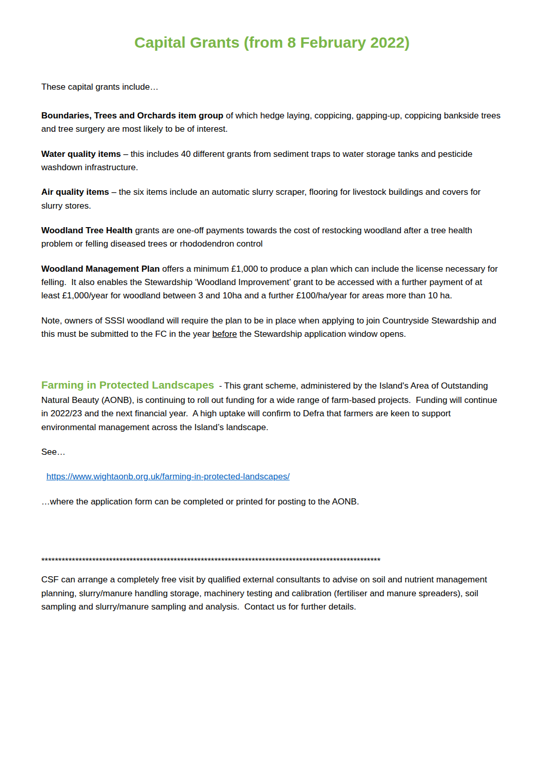Capital Grants (from 8 February 2022)
These capital grants include…
Boundaries, Trees and Orchards item group of which hedge laying, coppicing, gapping-up, coppicing bankside trees and tree surgery are most likely to be of interest.
Water quality items – this includes 40 different grants from sediment traps to water storage tanks and pesticide washdown infrastructure.
Air quality items – the six items include an automatic slurry scraper, flooring for livestock buildings and covers for slurry stores.
Woodland Tree Health grants are one-off payments towards the cost of restocking woodland after a tree health problem or felling diseased trees or rhododendron control
Woodland Management Plan offers a minimum £1,000 to produce a plan which can include the license necessary for felling. It also enables the Stewardship ‘Woodland Improvement’ grant to be accessed with a further payment of at least £1,000/year for woodland between 3 and 10ha and a further £100/ha/year for areas more than 10 ha.
Note, owners of SSSI woodland will require the plan to be in place when applying to join Countryside Stewardship and this must be submitted to the FC in the year before the Stewardship application window opens.
Farming in Protected Landscapes
- This grant scheme, administered by the Island's Area of Outstanding Natural Beauty (AONB), is continuing to roll out funding for a wide range of farm-based projects. Funding will continue in 2022/23 and the next financial year. A high uptake will confirm to Defra that farmers are keen to support environmental management across the Island’s landscape.
See…
https://www.wightaonb.org.uk/farming-in-protected-landscapes/
…where the application form can be completed or printed for posting to the AONB.
****************************************************************************************************
CSF can arrange a completely free visit by qualified external consultants to advise on soil and nutrient management planning, slurry/manure handling storage, machinery testing and calibration (fertiliser and manure spreaders), soil sampling and slurry/manure sampling and analysis. Contact us for further details.